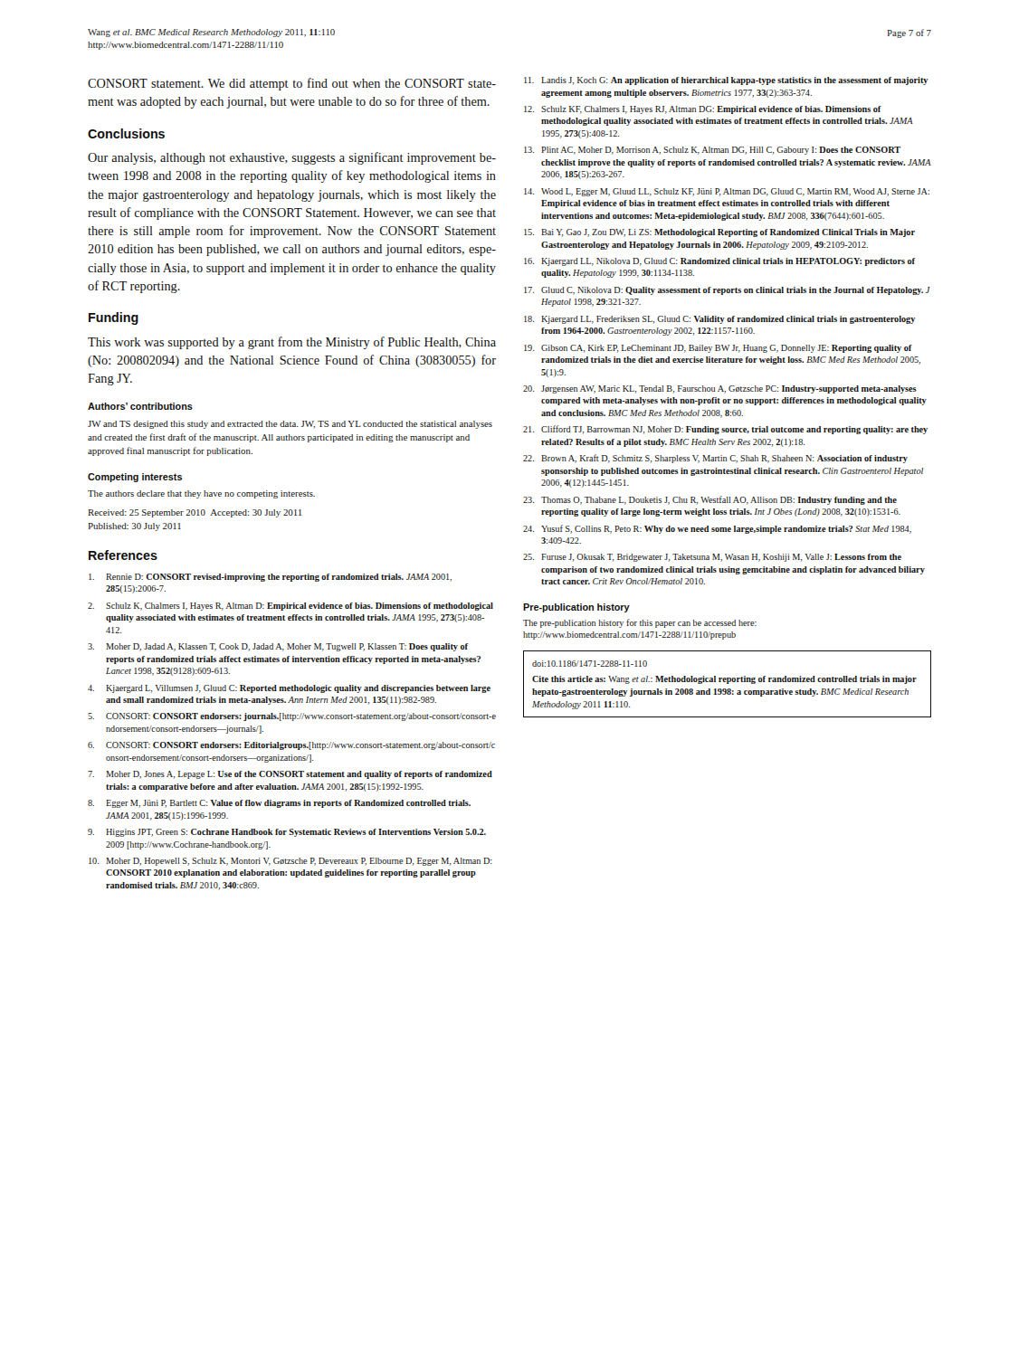Wang et al. BMC Medical Research Methodology 2011, 11:110
http://www.biomedcentral.com/1471-2288/11/110
Page 7 of 7
CONSORT statement. We did attempt to find out when the CONSORT statement was adopted by each journal, but were unable to do so for three of them.
Conclusions
Our analysis, although not exhaustive, suggests a significant improvement between 1998 and 2008 in the reporting quality of key methodological items in the major gastroenterology and hepatology journals, which is most likely the result of compliance with the CONSORT Statement. However, we can see that there is still ample room for improvement. Now the CONSORT Statement 2010 edition has been published, we call on authors and journal editors, especially those in Asia, to support and implement it in order to enhance the quality of RCT reporting.
Funding
This work was supported by a grant from the Ministry of Public Health, China (No: 200802094) and the National Science Found of China (30830055) for Fang JY.
Authors’ contributions
JW and TS designed this study and extracted the data. JW, TS and YL conducted the statistical analyses and created the first draft of the manuscript. All authors participated in editing the manuscript and approved final manuscript for publication.
Competing interests
The authors declare that they have no competing interests.
Received: 25 September 2010 Accepted: 30 July 2011
Published: 30 July 2011
References
Rennie D: CONSORT revised-improving the reporting of randomized trials. JAMA 2001, 285(15):2006-7.
Schulz K, Chalmers I, Hayes R, Altman D: Empirical evidence of bias. Dimensions of methodological quality associated with estimates of treatment effects in controlled trials. JAMA 1995, 273(5):408-412.
Moher D, Jadad A, Klassen T, Cook D, Jadad A, Moher M, Tugwell P, Klassen T: Does quality of reports of randomized trials affect estimates of intervention efficacy reported in meta-analyses? Lancet 1998, 352(9128):609-613.
Kjaergard L, Villumsen J, Gluud C: Reported methodologic quality and discrepancies between large and small randomized trials in meta-analyses. Ann Intern Med 2001, 135(11):982-989.
CONSORT: CONSORT endorsers: journals.[http://www.consort-statement.org/about-consort/consort-endorsement/consort-endorsers—journals/].
CONSORT: CONSORT endorsers: Editorialgroups.[http://www.consort-statement.org/about-consort/consort-endorsement/consort-endorsers—organizations/].
Moher D, Jones A, Lepage L: Use of the CONSORT statement and quality of reports of randomized trials: a comparative before and after evaluation. JAMA 2001, 285(15):1992-1995.
Egger M, Jüni P, Bartlett C: Value of flow diagrams in reports of Randomized controlled trials. JAMA 2001, 285(15):1996-1999.
Higgins JPT, Green S: Cochrane Handbook for Systematic Reviews of Interventions Version 5.0.2. 2009 [http://www.Cochrane-handbook.org/].
Moher D, Hopewell S, Schulz K, Montori V, Gøtzsche P, Devereaux P, Elbourne D, Egger M, Altman D: CONSORT 2010 explanation and elaboration: updated guidelines for reporting parallel group randomised trials. BMJ 2010, 340:c869.
Landis J, Koch G: An application of hierarchical kappa-type statistics in the assessment of majority agreement among multiple observers. Biometrics 1977, 33(2):363-374.
Schulz KF, Chalmers I, Hayes RJ, Altman DG: Empirical evidence of bias. Dimensions of methodological quality associated with estimates of treatment effects in controlled trials. JAMA 1995, 273(5):408-12.
Plint AC, Moher D, Morrison A, Schulz K, Altman DG, Hill C, Gaboury I: Does the CONSORT checklist improve the quality of reports of randomised controlled trials? A systematic review. JAMA 2006, 185(5):263-267.
Wood L, Egger M, Gluud LL, Schulz KF, Jüni P, Altman DG, Gluud C, Martin RM, Wood AJ, Sterne JA: Empirical evidence of bias in treatment effect estimates in controlled trials with different interventions and outcomes: Meta-epidemiological study. BMJ 2008, 336(7644):601-605.
Bai Y, Gao J, Zou DW, Li ZS: Methodological Reporting of Randomized Clinical Trials in Major Gastroenterology and Hepatology Journals in 2006. Hepatology 2009, 49:2109-2012.
Kjaergard LL, Nikolova D, Gluud C: Randomized clinical trials in HEPATOLOGY: predictors of quality. Hepatology 1999, 30:1134-1138.
Gluud C, Nikolova D: Quality assessment of reports on clinical trials in the Journal of Hepatology. J Hepatol 1998, 29:321-327.
Kjaergard LL, Frederiksen SL, Gluud C: Validity of randomized clinical trials in gastroenterology from 1964-2000. Gastroenterology 2002, 122:1157-1160.
Gibson CA, Kirk EP, LeCheminant JD, Bailey BW Jr, Huang G, Donnelly JE: Reporting quality of randomized trials in the diet and exercise literature for weight loss. BMC Med Res Methodol 2005, 5(1):9.
Jørgensen AW, Maric KL, Tendal B, Faurschou A, Gøtzsche PC: Industry-supported meta-analyses compared with meta-analyses with non-profit or no support: differences in methodological quality and conclusions. BMC Med Res Methodol 2008, 8:60.
Clifford TJ, Barrowman NJ, Moher D: Funding source, trial outcome and reporting quality: are they related? Results of a pilot study. BMC Health Serv Res 2002, 2(1):18.
Brown A, Kraft D, Schmitz S, Sharpless V, Martin C, Shah R, Shaheen N: Association of industry sponsorship to published outcomes in gastrointestinal clinical research. Clin Gastroenterol Hepatol 2006, 4(12):1445-1451.
Thomas O, Thabane L, Douketis J, Chu R, Westfall AO, Allison DB: Industry funding and the reporting quality of large long-term weight loss trials. Int J Obes (Lond) 2008, 32(10):1531-6.
Yusuf S, Collins R, Peto R: Why do we need some large,simple randomize trials? Stat Med 1984, 3:409-422.
Furuse J, Okusak T, Bridgewater J, Taketsuna M, Wasan H, Koshiji M, Valle J: Lessons from the comparison of two randomized clinical trials using gemcitabine and cisplatin for advanced biliary tract cancer. Crit Rev Oncol/Hematol 2010.
Pre-publication history
The pre-publication history for this paper can be accessed here:
http://www.biomedcentral.com/1471-2288/11/110/prepub
doi:10.1186/1471-2288-11-110
Cite this article as: Wang et al.: Methodological reporting of randomized controlled trials in major hepato-gastroenterology journals in 2008 and 1998: a comparative study. BMC Medical Research Methodology 2011 11:110.